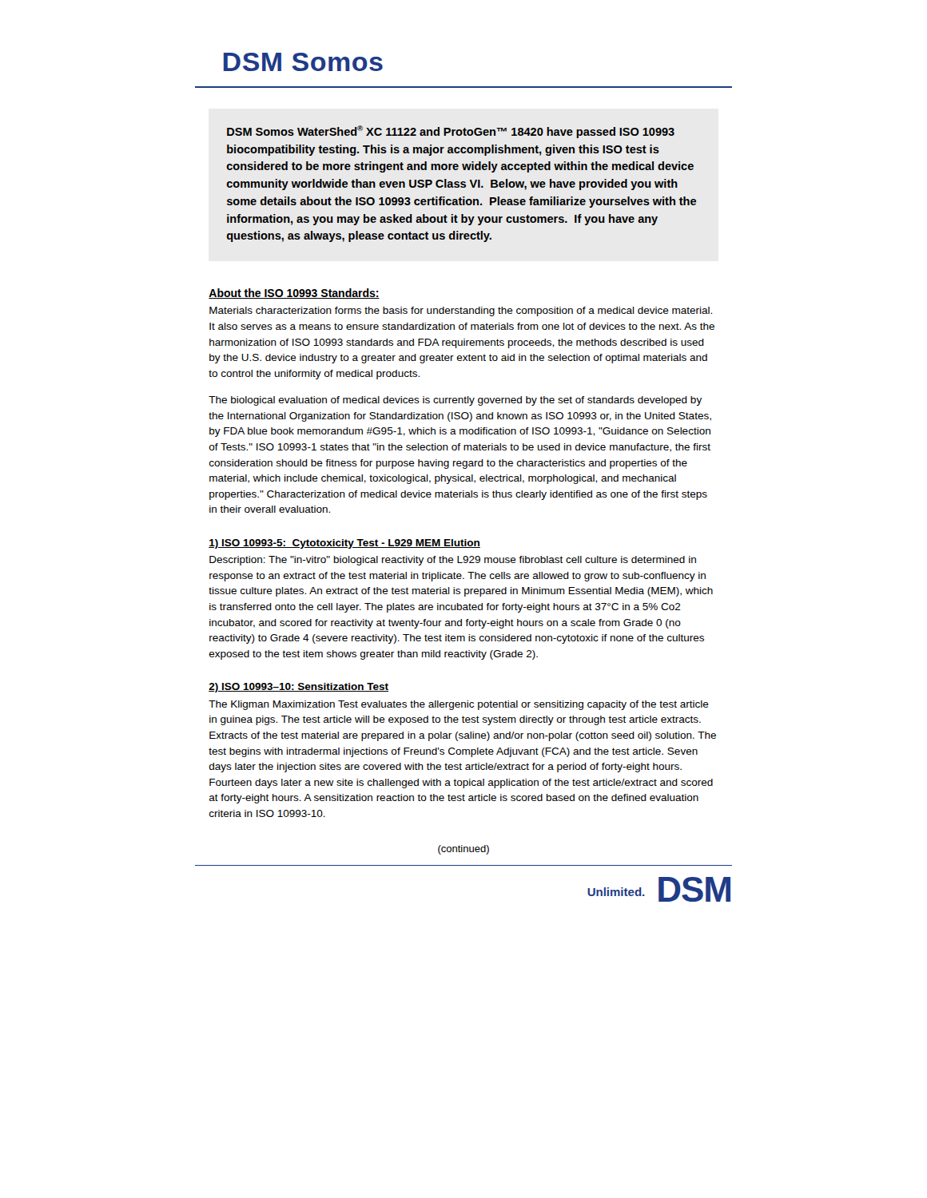DSM Somos
DSM Somos WaterShed® XC 11122 and ProtoGen™ 18420 have passed ISO 10993 biocompatibility testing. This is a major accomplishment, given this ISO test is considered to be more stringent and more widely accepted within the medical device community worldwide than even USP Class VI. Below, we have provided you with some details about the ISO 10993 certification. Please familiarize yourselves with the information, as you may be asked about it by your customers. If you have any questions, as always, please contact us directly.
About the ISO 10993 Standards:
Materials characterization forms the basis for understanding the composition of a medical device material. It also serves as a means to ensure standardization of materials from one lot of devices to the next. As the harmonization of ISO 10993 standards and FDA requirements proceeds, the methods described is used by the U.S. device industry to a greater and greater extent to aid in the selection of optimal materials and to control the uniformity of medical products.
The biological evaluation of medical devices is currently governed by the set of standards developed by the International Organization for Standardization (ISO) and known as ISO 10993 or, in the United States, by FDA blue book memorandum #G95-1, which is a modification of ISO 10993-1, "Guidance on Selection of Tests." ISO 10993-1 states that "in the selection of materials to be used in device manufacture, the first consideration should be fitness for purpose having regard to the characteristics and properties of the material, which include chemical, toxicological, physical, electrical, morphological, and mechanical properties." Characterization of medical device materials is thus clearly identified as one of the first steps in their overall evaluation.
1) ISO 10993-5: Cytotoxicity Test - L929 MEM Elution
Description: The "in-vitro" biological reactivity of the L929 mouse fibroblast cell culture is determined in response to an extract of the test material in triplicate. The cells are allowed to grow to sub-confluency in tissue culture plates. An extract of the test material is prepared in Minimum Essential Media (MEM), which is transferred onto the cell layer. The plates are incubated for forty-eight hours at 37°C in a 5% Co2 incubator, and scored for reactivity at twenty-four and forty-eight hours on a scale from Grade 0 (no reactivity) to Grade 4 (severe reactivity). The test item is considered non-cytotoxic if none of the cultures exposed to the test item shows greater than mild reactivity (Grade 2).
2) ISO 10993–10: Sensitization Test
The Kligman Maximization Test evaluates the allergenic potential or sensitizing capacity of the test article in guinea pigs. The test article will be exposed to the test system directly or through test article extracts. Extracts of the test material are prepared in a polar (saline) and/or non-polar (cotton seed oil) solution. The test begins with intradermal injections of Freund's Complete Adjuvant (FCA) and the test article. Seven days later the injection sites are covered with the test article/extract for a period of forty-eight hours. Fourteen days later a new site is challenged with a topical application of the test article/extract and scored at forty-eight hours. A sensitization reaction to the test article is scored based on the defined evaluation criteria in ISO 10993-10.
(continued)
Unlimited.
DSM